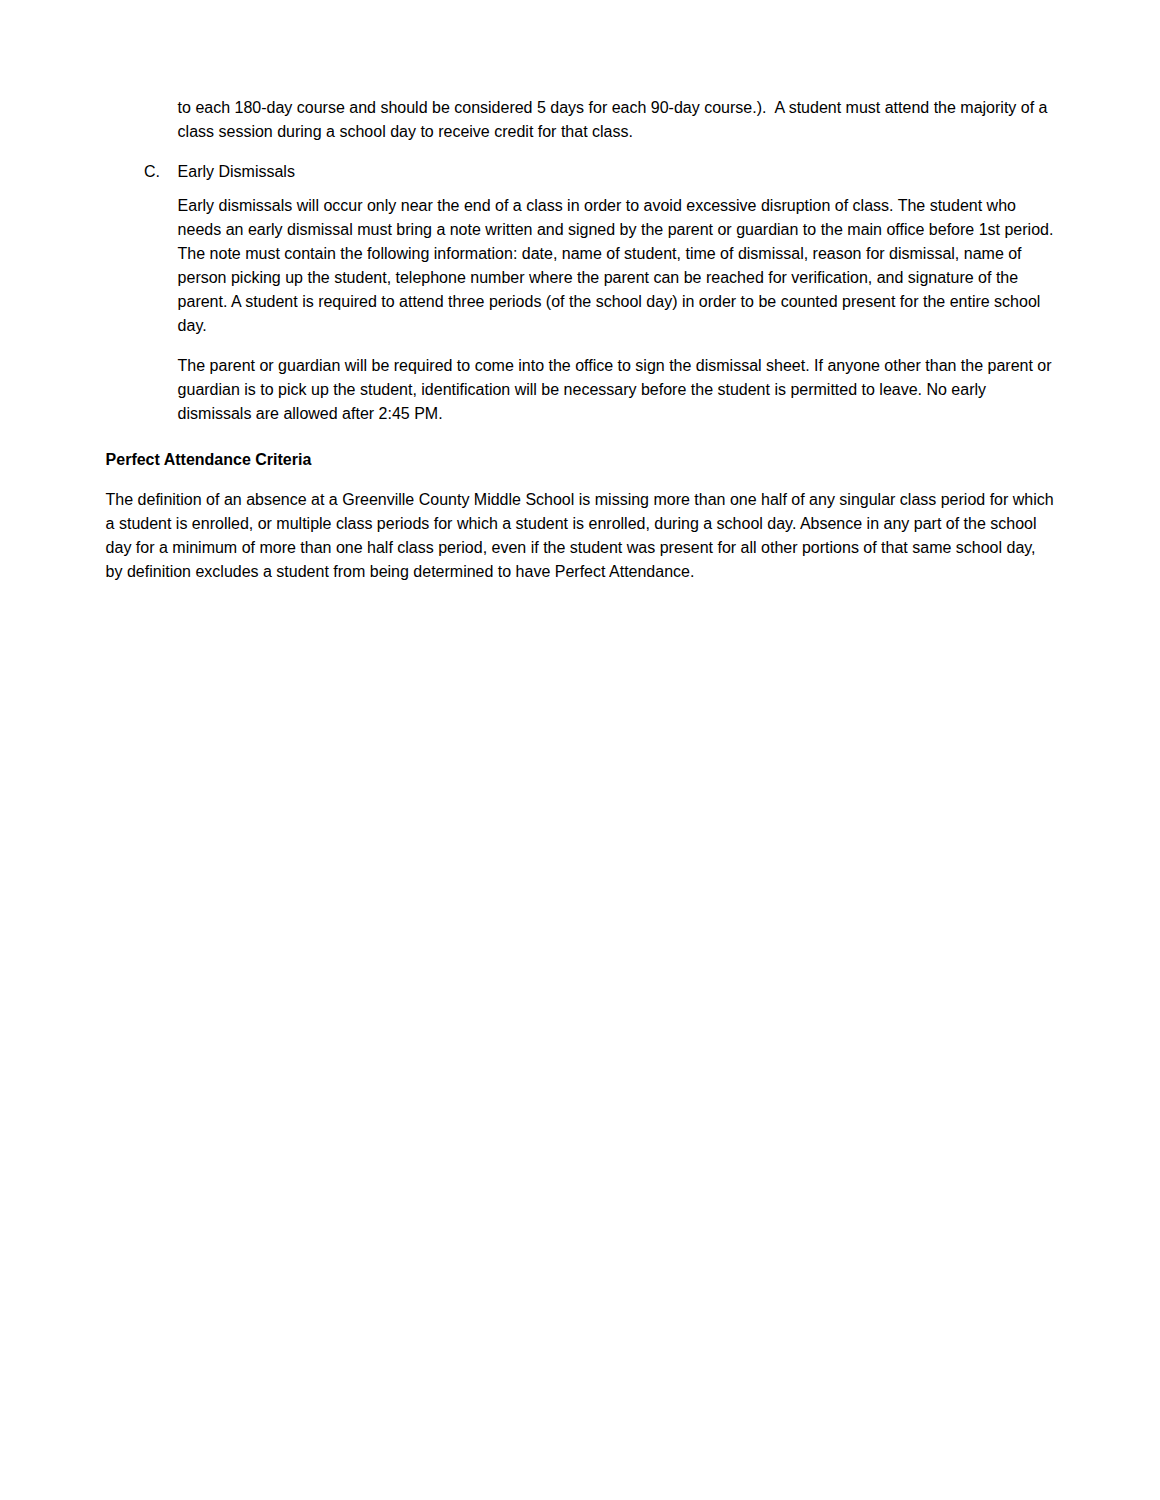to each 180-day course and should be considered 5 days for each 90-day course.). A student must attend the majority of a class session during a school day to receive credit for that class.
C. Early Dismissals
Early dismissals will occur only near the end of a class in order to avoid excessive disruption of class. The student who needs an early dismissal must bring a note written and signed by the parent or guardian to the main office before 1st period. The note must contain the following information: date, name of student, time of dismissal, reason for dismissal, name of person picking up the student, telephone number where the parent can be reached for verification, and signature of the parent. A student is required to attend three periods (of the school day) in order to be counted present for the entire school day.
The parent or guardian will be required to come into the office to sign the dismissal sheet. If anyone other than the parent or guardian is to pick up the student, identification will be necessary before the student is permitted to leave. No early dismissals are allowed after 2:45 PM.
Perfect Attendance Criteria
The definition of an absence at a Greenville County Middle School is missing more than one half of any singular class period for which a student is enrolled, or multiple class periods for which a student is enrolled, during a school day. Absence in any part of the school day for a minimum of more than one half class period, even if the student was present for all other portions of that same school day, by definition excludes a student from being determined to have Perfect Attendance.